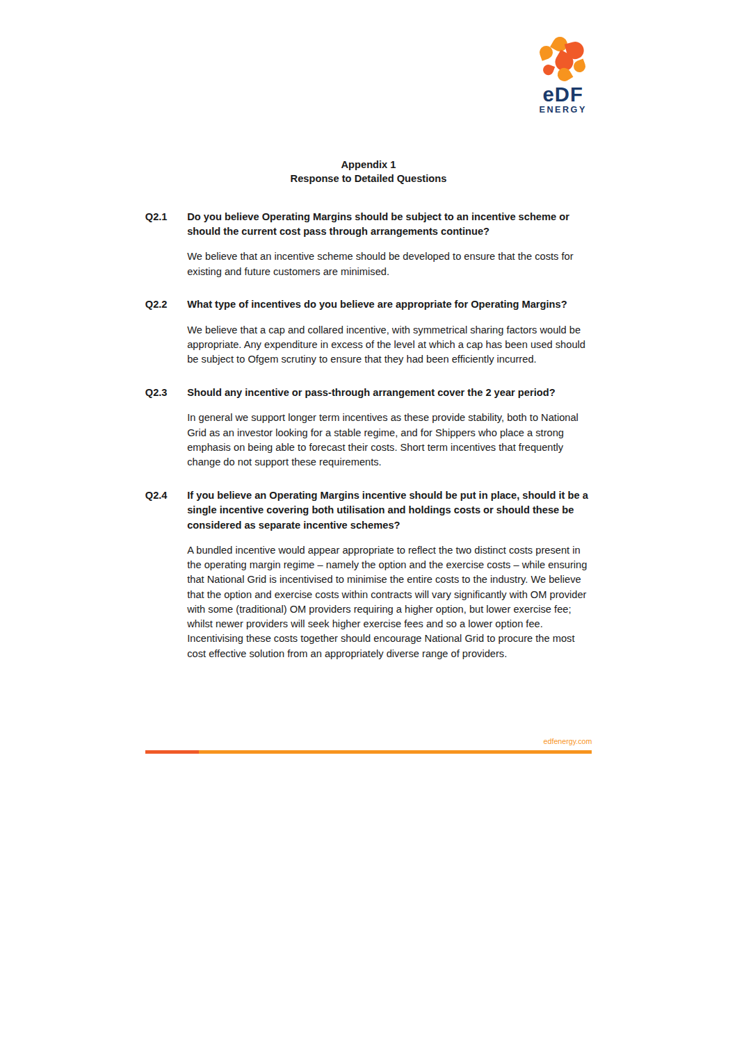eDF
ENERGY
Appendix 1
Response to Detailed Questions
Q2.1
Do you believe Operating Margins should be subject to an incentive scheme or should the current cost pass through arrangements continue?
We believe that an incentive scheme should be developed to ensure that the costs for existing and future customers are minimised.
Q2.2
What type of incentives do you believe are appropriate for Operating Margins?
We believe that a cap and collared incentive, with symmetrical sharing factors would be appropriate. Any expenditure in excess of the level at which a cap has been used should be subject to Ofgem scrutiny to ensure that they had been efficiently incurred.
Q2.3
Should any incentive or pass-through arrangement cover the 2 year period?
In general we support longer term incentives as these provide stability, both to National Grid as an investor looking for a stable regime, and for Shippers who place a strong emphasis on being able to forecast their costs. Short term incentives that frequently change do not support these requirements.
Q2.4
If you believe an Operating Margins incentive should be put in place, should it be a single incentive covering both utilisation and holdings costs or should these be considered as separate incentive schemes?
A bundled incentive would appear appropriate to reflect the two distinct costs present in the operating margin regime – namely the option and the exercise costs – while ensuring that National Grid is incentivised to minimise the entire costs to the industry. We believe that the option and exercise costs within contracts will vary significantly with OM provider with some (traditional) OM providers requiring a higher option, but lower exercise fee; whilst newer providers will seek higher exercise fees and so a lower option fee. Incentivising these costs together should encourage National Grid to procure the most cost effective solution from an appropriately diverse range of providers.
edfenergy.com